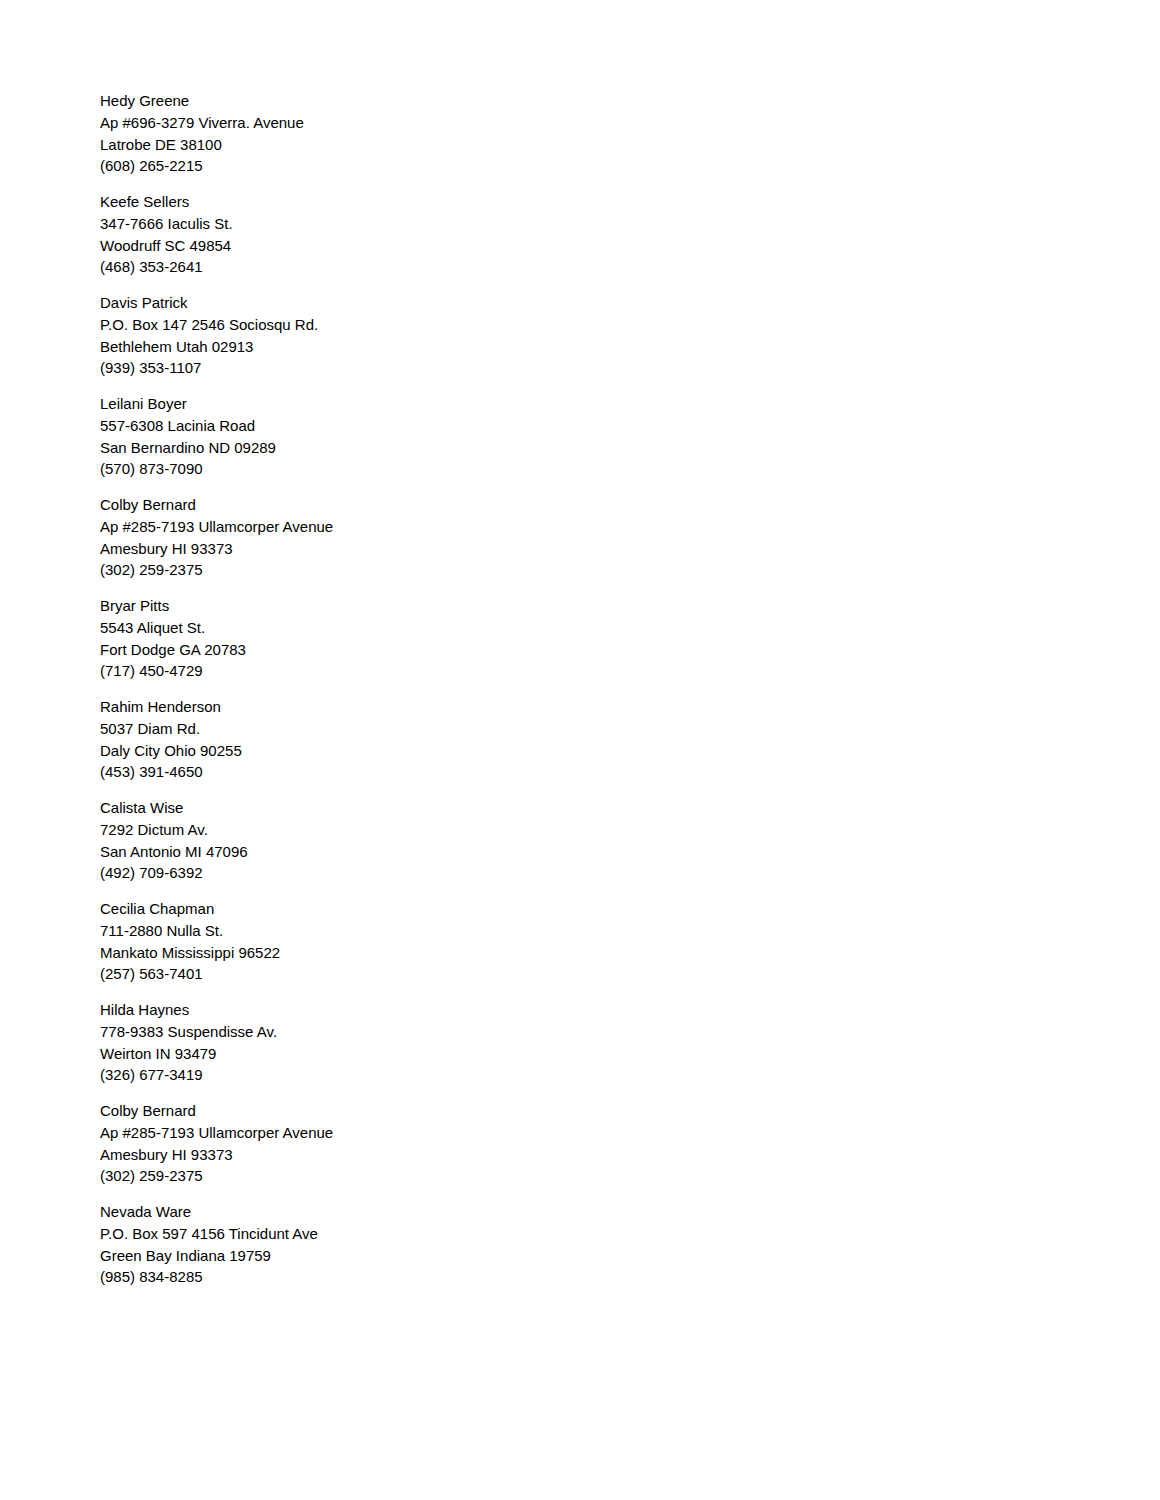Hedy Greene
Ap #696-3279 Viverra. Avenue
Latrobe DE 38100
(608) 265-2215
Keefe Sellers
347-7666 Iaculis St.
Woodruff SC 49854
(468) 353-2641
Davis Patrick
P.O. Box 147 2546 Sociosqu Rd.
Bethlehem Utah 02913
(939) 353-1107
Leilani Boyer
557-6308 Lacinia Road
San Bernardino ND 09289
(570) 873-7090
Colby Bernard
Ap #285-7193 Ullamcorper Avenue
Amesbury HI 93373
(302) 259-2375
Bryar Pitts
5543 Aliquet St.
Fort Dodge GA 20783
(717) 450-4729
Rahim Henderson
5037 Diam Rd.
Daly City Ohio 90255
(453) 391-4650
Calista Wise
7292 Dictum Av.
San Antonio MI 47096
(492) 709-6392
Cecilia Chapman
711-2880 Nulla St.
Mankato Mississippi 96522
(257) 563-7401
Hilda Haynes
778-9383 Suspendisse Av.
Weirton IN 93479
(326) 677-3419
Colby Bernard
Ap #285-7193 Ullamcorper Avenue
Amesbury HI 93373
(302) 259-2375
Nevada Ware
P.O. Box 597 4156 Tincidunt Ave
Green Bay Indiana 19759
(985) 834-8285